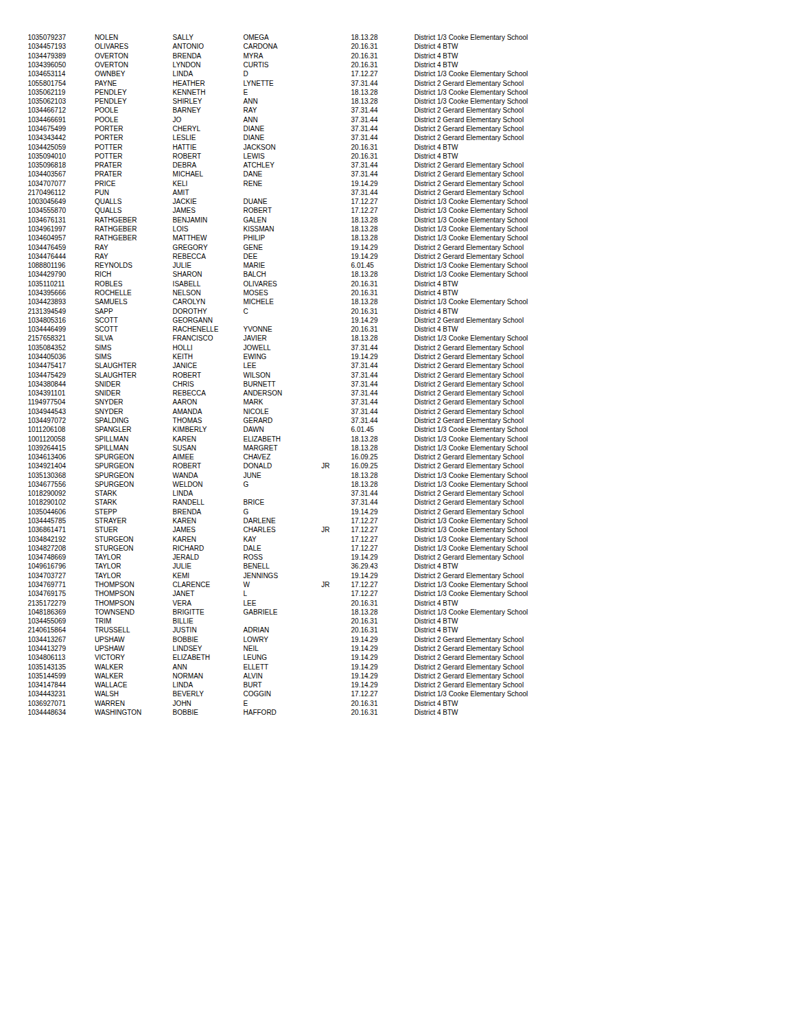| 1035079237 | NOLEN | SALLY | OMEGA | | 18.13.28 | District 1/3 Cooke Elementary School |
| 1034457193 | OLIVARES | ANTONIO | CARDONA | | 20.16.31 | District 4 BTW |
| 1034479389 | OVERTON | BRENDA | MYRA | | 20.16.31 | District 4 BTW |
| 1034396050 | OVERTON | LYNDON | CURTIS | | 20.16.31 | District 4 BTW |
| 1034653114 | OWNBEY | LINDA | D | | 17.12.27 | District 1/3 Cooke Elementary School |
| 1055801754 | PAYNE | HEATHER | LYNETTE | | 37.31.44 | District 2 Gerard Elementary School |
| 1035062119 | PENDLEY | KENNETH | E | | 18.13.28 | District 1/3 Cooke Elementary School |
| 1035062103 | PENDLEY | SHIRLEY | ANN | | 18.13.28 | District 1/3 Cooke Elementary School |
| 1034466712 | POOLE | BARNEY | RAY | | 37.31.44 | District 2 Gerard Elementary School |
| 1034466691 | POOLE | JO | ANN | | 37.31.44 | District 2 Gerard Elementary School |
| 1034675499 | PORTER | CHERYL | DIANE | | 37.31.44 | District 2 Gerard Elementary School |
| 1034343442 | PORTER | LESLIE | DIANE | | 37.31.44 | District 2 Gerard Elementary School |
| 1034425059 | POTTER | HATTIE | JACKSON | | 20.16.31 | District 4 BTW |
| 1035094010 | POTTER | ROBERT | LEWIS | | 20.16.31 | District 4 BTW |
| 1035096818 | PRATER | DEBRA | ATCHLEY | | 37.31.44 | District 2 Gerard Elementary School |
| 1034403567 | PRATER | MICHAEL | DANE | | 37.31.44 | District 2 Gerard Elementary School |
| 1034707077 | PRICE | KELI | RENE | | 19.14.29 | District 2 Gerard Elementary School |
| 2170496112 | PUN | AMIT | | | 37.31.44 | District 2 Gerard Elementary School |
| 1003045649 | QUALLS | JACKIE | DUANE | | 17.12.27 | District 1/3 Cooke Elementary School |
| 1034555870 | QUALLS | JAMES | ROBERT | | 17.12.27 | District 1/3 Cooke Elementary School |
| 1034676131 | RATHGEBER | BENJAMIN | GALEN | | 18.13.28 | District 1/3 Cooke Elementary School |
| 1034961997 | RATHGEBER | LOIS | KISSMAN | | 18.13.28 | District 1/3 Cooke Elementary School |
| 1034604957 | RATHGEBER | MATTHEW | PHILIP | | 18.13.28 | District 1/3 Cooke Elementary School |
| 1034476459 | RAY | GREGORY | GENE | | 19.14.29 | District 2 Gerard Elementary School |
| 1034476444 | RAY | REBECCA | DEE | | 19.14.29 | District 2 Gerard Elementary School |
| 1088801196 | REYNOLDS | JULIE | MARIE | | 6.01.45 | District 1/3 Cooke Elementary School |
| 1034429790 | RICH | SHARON | BALCH | | 18.13.28 | District 1/3 Cooke Elementary School |
| 1035110211 | ROBLES | ISABELL | OLIVARES | | 20.16.31 | District 4 BTW |
| 1034395666 | ROCHELLE | NELSON | MOSES | | 20.16.31 | District 4 BTW |
| 1034423893 | SAMUELS | CAROLYN | MICHELE | | 18.13.28 | District 1/3 Cooke Elementary School |
| 2131394549 | SAPP | DOROTHY | C | | 20.16.31 | District 4 BTW |
| 1034805316 | SCOTT | GEORGANN | | | 19.14.29 | District 2 Gerard Elementary School |
| 1034446499 | SCOTT | RACHENELLE | YVONNE | | 20.16.31 | District 4 BTW |
| 2157658321 | SILVA | FRANCISCO | JAVIER | | 18.13.28 | District 1/3 Cooke Elementary School |
| 1035084352 | SIMS | HOLLI | JOWELL | | 37.31.44 | District 2 Gerard Elementary School |
| 1034405036 | SIMS | KEITH | EWING | | 19.14.29 | District 2 Gerard Elementary School |
| 1034475417 | SLAUGHTER | JANICE | LEE | | 37.31.44 | District 2 Gerard Elementary School |
| 1034475429 | SLAUGHTER | ROBERT | WILSON | | 37.31.44 | District 2 Gerard Elementary School |
| 1034380844 | SNIDER | CHRIS | BURNETT | | 37.31.44 | District 2 Gerard Elementary School |
| 1034391101 | SNIDER | REBECCA | ANDERSON | | 37.31.44 | District 2 Gerard Elementary School |
| 1194977504 | SNYDER | AARON | MARK | | 37.31.44 | District 2 Gerard Elementary School |
| 1034944543 | SNYDER | AMANDA | NICOLE | | 37.31.44 | District 2 Gerard Elementary School |
| 1034497072 | SPALDING | THOMAS | GERARD | | 37.31.44 | District 2 Gerard Elementary School |
| 1011206108 | SPANGLER | KIMBERLY | DAWN | | 6.01.45 | District 1/3 Cooke Elementary School |
| 1001120058 | SPILLMAN | KAREN | ELIZABETH | | 18.13.28 | District 1/3 Cooke Elementary School |
| 1039264415 | SPILLMAN | SUSAN | MARGRET | | 18.13.28 | District 1/3 Cooke Elementary School |
| 1034613406 | SPURGEON | AIMEE | CHAVEZ | | 16.09.25 | District 2 Gerard Elementary School |
| 1034921404 | SPURGEON | ROBERT | DONALD | JR | 16.09.25 | District 2 Gerard Elementary School |
| 1035130368 | SPURGEON | WANDA | JUNE | | 18.13.28 | District 1/3 Cooke Elementary School |
| 1034677556 | SPURGEON | WELDON | G | | 18.13.28 | District 1/3 Cooke Elementary School |
| 1018290092 | STARK | LINDA | | | 37.31.44 | District 2 Gerard Elementary School |
| 1018290102 | STARK | RANDELL | BRICE | | 37.31.44 | District 2 Gerard Elementary School |
| 1035044606 | STEPP | BRENDA | G | | 19.14.29 | District 2 Gerard Elementary School |
| 1034445785 | STRAYER | KAREN | DARLENE | | 17.12.27 | District 1/3 Cooke Elementary School |
| 1036861471 | STUER | JAMES | CHARLES | JR | 17.12.27 | District 1/3 Cooke Elementary School |
| 1034842192 | STURGEON | KAREN | KAY | | 17.12.27 | District 1/3 Cooke Elementary School |
| 1034827208 | STURGEON | RICHARD | DALE | | 17.12.27 | District 1/3 Cooke Elementary School |
| 1034748669 | TAYLOR | JERALD | ROSS | | 19.14.29 | District 2 Gerard Elementary School |
| 1049616796 | TAYLOR | JULIE | BENELL | | 36.29.43 | District 4 BTW |
| 1034703727 | TAYLOR | KEMI | JENNINGS | | 19.14.29 | District 2 Gerard Elementary School |
| 1034769771 | THOMPSON | CLARENCE | W | JR | 17.12.27 | District 1/3 Cooke Elementary School |
| 1034769175 | THOMPSON | JANET | L | | 17.12.27 | District 1/3 Cooke Elementary School |
| 2135172279 | THOMPSON | VERA | LEE | | 20.16.31 | District 4 BTW |
| 1048186369 | TOWNSEND | BRIGITTE | GABRIELE | | 18.13.28 | District 1/3 Cooke Elementary School |
| 1034455069 | TRIM | BILLIE | | | 20.16.31 | District 4 BTW |
| 2140615864 | TRUSSELL | JUSTIN | ADRIAN | | 20.16.31 | District 4 BTW |
| 1034413267 | UPSHAW | BOBBIE | LOWRY | | 19.14.29 | District 2 Gerard Elementary School |
| 1034413279 | UPSHAW | LINDSEY | NEIL | | 19.14.29 | District 2 Gerard Elementary School |
| 1034806113 | VICTORY | ELIZABETH | LEUNG | | 19.14.29 | District 2 Gerard Elementary School |
| 1035143135 | WALKER | ANN | ELLETT | | 19.14.29 | District 2 Gerard Elementary School |
| 1035144599 | WALKER | NORMAN | ALVIN | | 19.14.29 | District 2 Gerard Elementary School |
| 1034147844 | WALLACE | LINDA | BURT | | 19.14.29 | District 2 Gerard Elementary School |
| 1034443231 | WALSH | BEVERLY | COGGIN | | 17.12.27 | District 1/3 Cooke Elementary School |
| 1036927071 | WARREN | JOHN | E | | 20.16.31 | District 4 BTW |
| 1034448634 | WASHINGTON | BOBBIE | HAFFORD | | 20.16.31 | District 4 BTW |